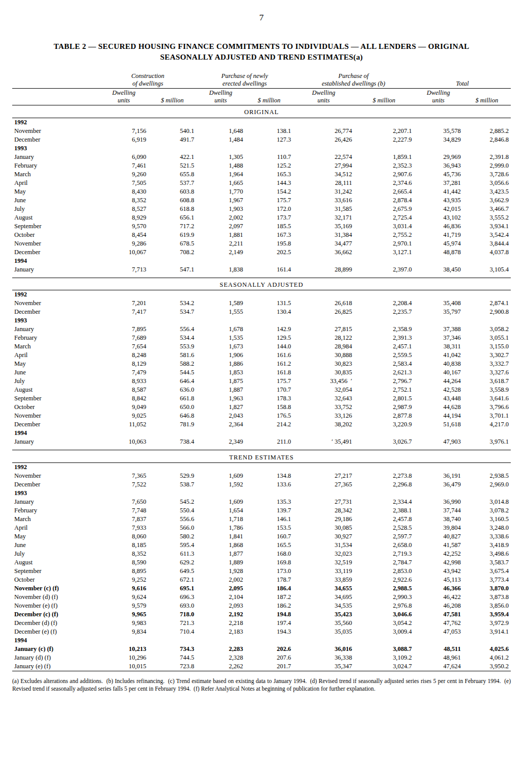7
TABLE 2 — SECURED HOUSING FINANCE COMMITMENTS TO INDIVIDUALS — ALL LENDERS — ORIGINAL
SEASONALLY ADJUSTED AND TREND ESTIMATES(a)
| | Construction of dwellings | Purchase of newly erected dwellings | Purchase of established dwellings (b) | Total |
| --- | --- | --- | --- | --- |
| | Dwelling units | $ million | Dwelling units | $ million | Dwelling units | $ million | Dwelling units | $ million |
| ORIGINAL |
| 1992 | | | | | | | | |
| November | 7,156 | 540.1 | 1,648 | 138.1 | 26,774 | 2,207.1 | 35,578 | 2,885.2 |
| December | 6,919 | 491.7 | 1,484 | 127.3 | 26,426 | 2,227.9 | 34,829 | 2,846.8 |
| 1993 | | | | | | | | |
| January | 6,090 | 422.1 | 1,305 | 110.7 | 22,574 | 1,859.1 | 29,969 | 2,391.8 |
| February | 7,461 | 521.5 | 1,488 | 125.2 | 27,994 | 2,352.3 | 36,943 | 2,999.0 |
| March | 9,260 | 655.8 | 1,964 | 165.3 | 34,512 | 2,907.6 | 45,736 | 3,728.6 |
| April | 7,505 | 537.7 | 1,665 | 144.3 | 28,111 | 2,374.6 | 37,281 | 3,056.6 |
| May | 8,430 | 603.8 | 1,770 | 154.2 | 31,242 | 2,665.4 | 41,442 | 3,423.5 |
| June | 8,352 | 608.8 | 1,967 | 175.7 | 33,616 | 2,878.4 | 43,935 | 3,662.9 |
| July | 8,527 | 618.8 | 1,903 | 172.0 | 31,585 | 2,675.9 | 42,015 | 3,466.7 |
| August | 8,929 | 656.1 | 2,002 | 173.7 | 32,171 | 2,725.4 | 43,102 | 3,555.2 |
| September | 9,570 | 717.2 | 2,097 | 185.5 | 35,169 | 3,031.4 | 46,836 | 3,934.1 |
| October | 8,454 | 619.9 | 1,881 | 167.3 | 31,384 | 2,755.2 | 41,719 | 3,542.4 |
| November | 9,286 | 678.5 | 2,211 | 195.8 | 34,477 | 2,970.1 | 45,974 | 3,844.4 |
| December | 10,067 | 708.2 | 2,149 | 202.5 | 36,662 | 3,127.1 | 48,878 | 4,037.8 |
| 1994 | | | | | | | | |
| January | 7,713 | 547.1 | 1,838 | 161.4 | 28,899 | 2,397.0 | 38,450 | 3,105.4 |
| SEASONALLY ADJUSTED |
| 1992 | | | | | | | | |
| November | 7,201 | 534.2 | 1,589 | 131.5 | 26,618 | 2,208.4 | 35,408 | 2,874.1 |
| December | 7,417 | 534.7 | 1,555 | 130.4 | 26,825 | 2,235.7 | 35,797 | 2,900.8 |
| 1993 | | | | | | | | |
| January | 7,895 | 556.4 | 1,678 | 142.9 | 27,815 | 2,358.9 | 37,388 | 3,058.2 |
| February | 7,689 | 534.4 | 1,535 | 129.5 | 28,122 | 2,391.3 | 37,346 | 3,055.1 |
| March | 7,654 | 553.9 | 1,673 | 144.0 | 28,984 | 2,457.1 | 38,311 | 3,155.0 |
| April | 8,248 | 581.6 | 1,906 | 161.6 | 30,888 | 2,559.5 | 41,042 | 3,302.7 |
| May | 8,129 | 588.2 | 1,886 | 161.2 | 30,823 | 2,583.4 | 40,838 | 3,332.7 |
| June | 7,479 | 544.5 | 1,853 | 161.8 | 30,835 | 2,621.3 | 40,167 | 3,327.6 |
| July | 8,933 | 646.4 | 1,875 | 175.7 | 33,456 ′ | 2,796.7 | 44,264 | 3,618.7 |
| August | 8,587 | 636.0 | 1,887 | 170.7 | 32,054 | 2,752.1 | 42,528 | 3,558.9 |
| September | 8,842 | 661.8 | 1,963 | 178.3 | 32,643 | 2,801.5 | 43,448 | 3,641.6 |
| October | 9,049 | 650.0 | 1,827 | 158.8 | 33,752 | 2,987.9 | 44,628 | 3,796.6 |
| November | 9,025 | 646.8 | 2,043 | 176.5 | 33,126 | 2,877.8 | 44,194 | 3,701.1 |
| December | 11,052 | 781.9 | 2,364 | 214.2 | 38,202 | 3,220.9 | 51,618 | 4,217.0 |
| 1994 | | | | | | | | |
| January | 10,063 | 738.4 | 2,349 | 211.0 | ′ 35,491 | 3,026.7 | 47,903 | 3,976.1 |
| TREND ESTIMATES |
| 1992 | | | | | | | | |
| November | 7,365 | 529.9 | 1,609 | 134.8 | 27,217 | 2,273.8 | 36,191 | 2,938.5 |
| December | 7,522 | 538.7 | 1,592 | 133.6 | 27,365 | 2,296.8 | 36,479 | 2,969.0 |
| 1993 | | | | | | | | |
| January | 7,650 | 545.2 | 1,609 | 135.3 | 27,731 | 2,334.4 | 36,990 | 3,014.8 |
| February | 7,748 | 550.4 | 1,654 | 139.7 | 28,342 | 2,388.1 | 37,744 | 3,078.2 |
| March | 7,837 | 556.6 | 1,718 | 146.1 | 29,186 | 2,457.8 | 38,740 | 3,160.5 |
| April | 7,933 | 566.0 | 1,786 | 153.5 | 30,085 | 2,528.5 | 39,804 | 3,248.0 |
| May | 8,060 | 580.2 | 1,841 | 160.7 | 30,927 | 2,597.7 | 40,827 | 3,338.6 |
| June | 8,185 | 595.4 | 1,868 | 165.5 | 31,534 | 2,658.0 | 41,587 | 3,418.9 |
| July | 8,352 | 611.3 | 1,877 | 168.0 | 32,023 | 2,719.3 | 42,252 | 3,498.6 |
| August | 8,590 | 629.2 | 1,889 | 169.8 | 32,519 | 2,784.7 | 42,998 | 3,583.7 |
| September | 8,895 | 649.5 | 1,928 | 173.0 | 33,119 | 2,853.0 | 43,942 | 3,675.4 |
| October | 9,252 | 672.1 | 2,002 | 178.7 | 33,859 | 2,922.6 | 45,113 | 3,773.4 |
| November (c) (f) | 9,616 | 695.1 | 2,095 | 186.4 | 34,655 | 2,988.5 | 46,366 | 3,870.0 |
| November (d) (f) | 9,624 | 696.3 | 2,104 | 187.2 | 34,695 | 2,990.3 | 46,422 | 3,873.8 |
| November (e) (f) | 9,579 | 693.0 | 2,093 | 186.2 | 34,535 | 2,976.8 | 46,208 | 3,856.0 |
| December (c) (f) | 9,965 | 718.0 | 2,192 | 194.8 | 35,423 | 3,046.6 | 47,581 | 3,959.4 |
| December (d) (f) | 9,983 | 721.3 | 2,218 | 197.4 | 35,560 | 3,054.2 | 47,762 | 3,972.9 |
| December (e) (f) | 9,834 | 710.4 | 2,183 | 194.3 | 35,035 | 3,009.4 | 47,053 | 3,914.1 |
| 1994 | | | | | | | | |
| January (c) (f) | 10,213 | 734.3 | 2,283 | 202.6 | 36,016 | 3,088.7 | 48,511 | 4,025.6 |
| January (d) (f) | 10,296 | 744.5 | 2,328 | 207.6 | 36,338 | 3,109.2 | 48,961 | 4,061.2 |
| January (e) (f) | 10,015 | 723.8 | 2,262 | 201.7 | 35,347 | 3,024.7 | 47,624 | 3,950.2 |
(a) Excludes alterations and additions. (b) Includes refinancing. (c) Trend estimate based on existing data to January 1994. (d) Revised trend if seasonally adjusted series rises 5 per cent in February 1994. (e) Revised trend if seasonally adjusted series falls 5 per cent in February 1994. (f) Refer Analytical Notes at beginning of publication for further explanation.